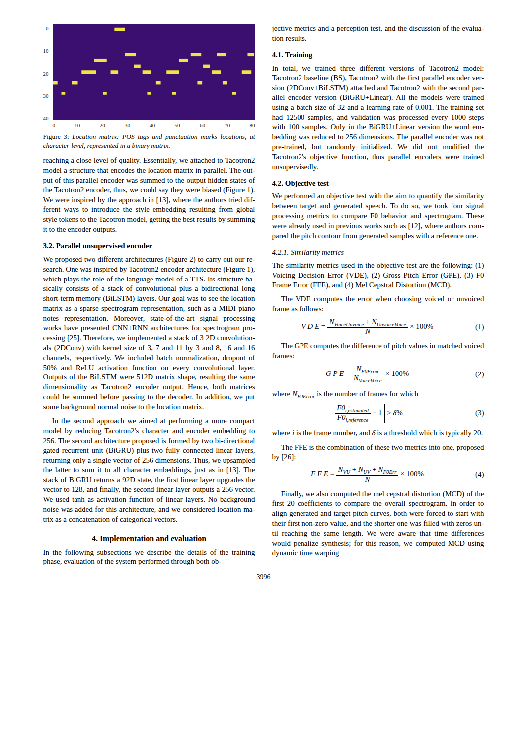010203040
01020304050607080
Figure 3: Location matrix: POS tags and punctuation marks locations, at character-level, represented in a binary matrix.
reaching a close level of quality. Essentially, we attached to Tacotron2 model a structure that encodes the location matrix in parallel. The output of this parallel encoder was summed to the output hidden states of the Tacotron2 encoder, thus, we could say they were biased (Figure 1). We were inspired by the approach in [13], where the authors tried different ways to introduce the style embedding resulting from global style tokens to the Tacotron model, getting the best results by summing it to the encoder outputs.
3.2. Parallel unsupervised encoder
We proposed two different architectures (Figure 2) to carry out our research. One was inspired by Tacotron2 encoder architecture (Figure 1), which plays the role of the language model of a TTS. Its structure basically consists of a stack of convolutional plus a bidirectional long short-term memory (BiLSTM) layers. Our goal was to see the location matrix as a sparse spectrogram representation, such as a MIDI piano notes representation. Moreover, state-of-the-art signal processing works have presented CNN+RNN architectures for spectrogram processing [25]. Therefore, we implemented a stack of 3 2D convolutionals (2DConv) with kernel size of 3, 7 and 11 by 3 and 8, 16 and 16 channels, respectively. We included batch normalization, dropout of 50% and ReLU activation function on every convolutional layer. Outputs of the BiLSTM were 512D matrix shape, resulting the same dimensionality as Tacotron2 encoder output. Hence, both matrices could be summed before passing to the decoder. In addition, we put some background normal noise to the location matrix.
In the second approach we aimed at performing a more compact model by reducing Tacotron2's character and encoder embedding to 256. The second architecture proposed is formed by two bi-directional gated recurrent unit (BiGRU) plus two fully connected linear layers, returning only a single vector of 256 dimensions. Thus, we upsampled the latter to sum it to all character embeddings, just as in [13]. The stack of BiGRU returns a 92D state, the first linear layer upgrades the vector to 128, and finally, the second linear layer outputs a 256 vector. We used tanh as activation function of linear layers. No background noise was added for this architecture, and we considered location matrix as a concatenation of categorical vectors.
4. Implementation and evaluation
In the following subsections we describe the details of the training phase, evaluation of the system performed through both ob-
jective metrics and a perception test, and the discussion of the evaluation results.
4.1. Training
In total, we trained three different versions of Tacotron2 model: Tacotron2 baseline (BS), Tacotron2 with the first parallel encoder version (2DConv+BiLSTM) attached and Tacotron2 with the second parallel encoder version (BiGRU+Linear). All the models were trained using a batch size of 32 and a learning rate of 0.001. The training set had 12500 samples, and validation was processed every 1000 steps with 100 samples. Only in the BiGRU+Linear version the word embedding was reduced to 256 dimensions. The parallel encoder was not pre-trained, but randomly initialized. We did not modified the Tacotron2's objective function, thus parallel encoders were trained unsupervisedly.
4.2. Objective test
We performed an objective test with the aim to quantify the similarity between target and generated speech. To do so, we took four signal processing metrics to compare F0 behavior and spectrogram. These were already used in previous works such as [12], where authors compared the pitch contour from generated samples with a reference one.
4.2.1. Similarity metrics
The similarity metrics used in the objective test are the following: (1) Voicing Decision Error (VDE), (2) Gross Pitch Error (GPE), (3) F0 Frame Error (FFE), and (4) Mel Cepstral Distortion (MCD).
The VDE computes the error when choosing voiced or unvoiced frame as follows:
V D E = NVoiceUnvoice + NUnvoiceVoice N × 100%
(1)
The GPE computes the difference of pitch values in matched voiced frames:
G P E = NF0Error NVoiceVoice × 100%
(2)
where NF0Error is the number of frames for which
F0i,estimated F0i,reference − 1 > δ%
(3)
where i is the frame number, and δ is a threshold which is typically 20.
The FFE is the combination of these two metrics into one, proposed by [26]:
F F E = NVU + NUV + NF0Err N × 100%
(4)
Finally, we also computed the mel cepstral distortion (MCD) of the first 20 coefficients to compare the overall spectrogram. In order to align generated and target pitch curves, both were forced to start with their first non-zero value, and the shorter one was filled with zeros until reaching the same length. We were aware that time differences would penalize synthesis; for this reason, we computed MCD using dynamic time warping
3996